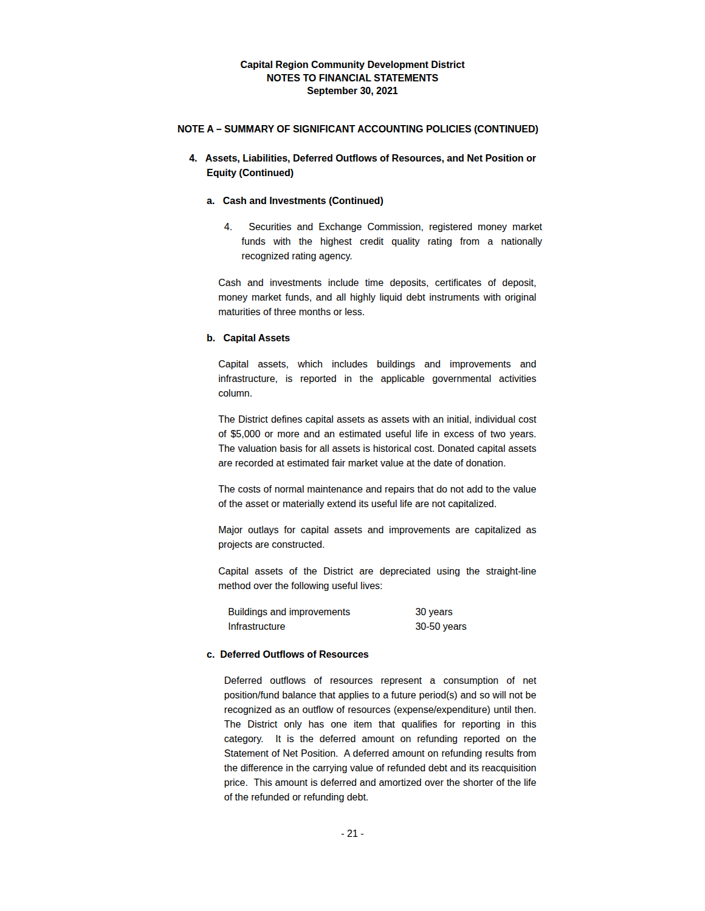Capital Region Community Development District
NOTES TO FINANCIAL STATEMENTS
September 30, 2021
NOTE A – SUMMARY OF SIGNIFICANT ACCOUNTING POLICIES (CONTINUED)
4. Assets, Liabilities, Deferred Outflows of Resources, and Net Position or Equity (Continued)
a. Cash and Investments (Continued)
4. Securities and Exchange Commission, registered money market funds with the highest credit quality rating from a nationally recognized rating agency.
Cash and investments include time deposits, certificates of deposit, money market funds, and all highly liquid debt instruments with original maturities of three months or less.
b. Capital Assets
Capital assets, which includes buildings and improvements and infrastructure, is reported in the applicable governmental activities column.
The District defines capital assets as assets with an initial, individual cost of $5,000 or more and an estimated useful life in excess of two years. The valuation basis for all assets is historical cost. Donated capital assets are recorded at estimated fair market value at the date of donation.
The costs of normal maintenance and repairs that do not add to the value of the asset or materially extend its useful life are not capitalized.
Major outlays for capital assets and improvements are capitalized as projects are constructed.
Capital assets of the District are depreciated using the straight-line method over the following useful lives:
| Buildings and improvements | 30 years |
| Infrastructure | 30-50 years |
c. Deferred Outflows of Resources
Deferred outflows of resources represent a consumption of net position/fund balance that applies to a future period(s) and so will not be recognized as an outflow of resources (expense/expenditure) until then. The District only has one item that qualifies for reporting in this category. It is the deferred amount on refunding reported on the Statement of Net Position. A deferred amount on refunding results from the difference in the carrying value of refunded debt and its reacquisition price. This amount is deferred and amortized over the shorter of the life of the refunded or refunding debt.
- 21 -